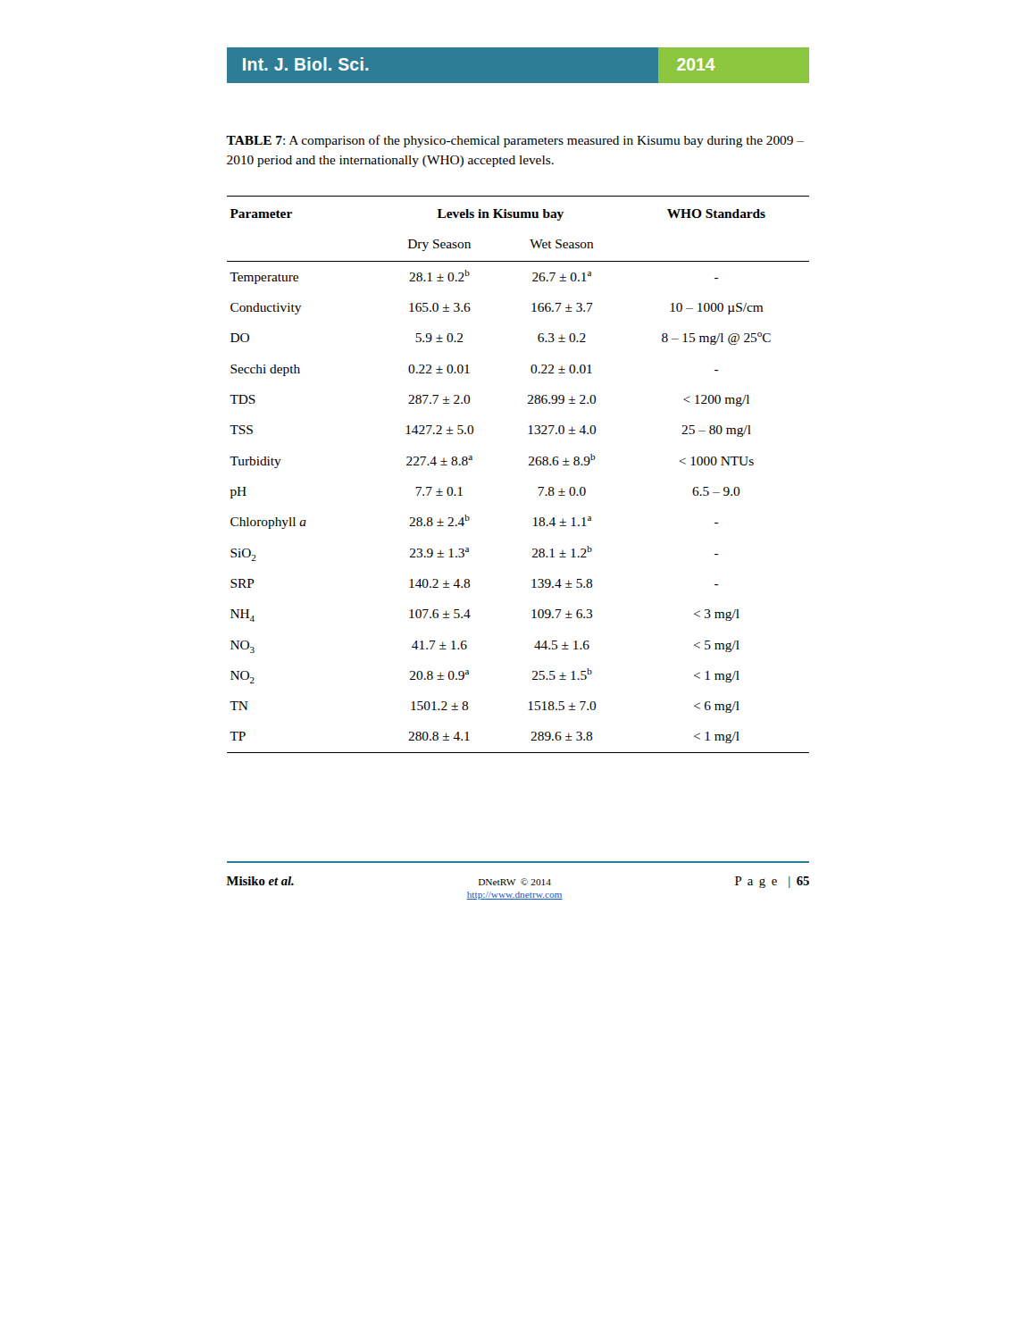Int. J. Biol. Sci.
2014
TABLE 7: A comparison of the physico-chemical parameters measured in Kisumu bay during the 2009 – 2010 period and the internationally (WHO) accepted levels.
| Parameter | Levels in Kisumu bay | WHO Standards |
| --- | --- | --- |
| | Dry Season | Wet Season | |
| Temperature | 28.1 ± 0.2 b | 26.7 ± 0.1 a | - |
| Conductivity | 165.0 ± 3.6 | 166.7 ± 3.7 | 10 – 1000 µS/cm |
| DO | 5.9 ± 0.2 | 6.3 ± 0.2 | 8 – 15 mg/l @ 25 o C |
| Secchi depth | 0.22 ± 0.01 | 0.22 ± 0.01 | - |
| TDS | 287.7 ± 2.0 | 286.99 ± 2.0 | < 1200 mg/l |
| TSS | 1427.2 ± 5.0 | 1327.0 ± 4.0 | 25 – 80 mg/l |
| Turbidity | 227.4 ± 8.8 a | 268.6 ± 8.9 b | < 1000 NTUs |
| pH | 7.7 ± 0.1 | 7.8 ± 0.0 | 6.5 – 9.0 |
| Chlorophyll a | 28.8 ± 2.4 b | 18.4 ± 1.1 a | - |
| SiO 2 | 23.9 ± 1.3 a | 28.1 ± 1.2 b | - |
| SRP | 140.2 ± 4.8 | 139.4 ± 5.8 | - |
| NH 4 | 107.6 ± 5.4 | 109.7 ± 6.3 | < 3 mg/l |
| NO 3 | 41.7 ± 1.6 | 44.5 ± 1.6 | < 5 mg/l |
| NO 2 | 20.8 ± 0.9 a | 25.5 ± 1.5 b | < 1 mg/l |
| TN | 1501.2 ± 8 | 1518.5 ± 7.0 | < 6 mg/l |
| TP | 280.8 ± 4.1 | 289.6 ± 3.8 | < 1 mg/l |
Misiko et al.
DNetRW © 2014
http://www.dnetrw.com
P a g e | 65